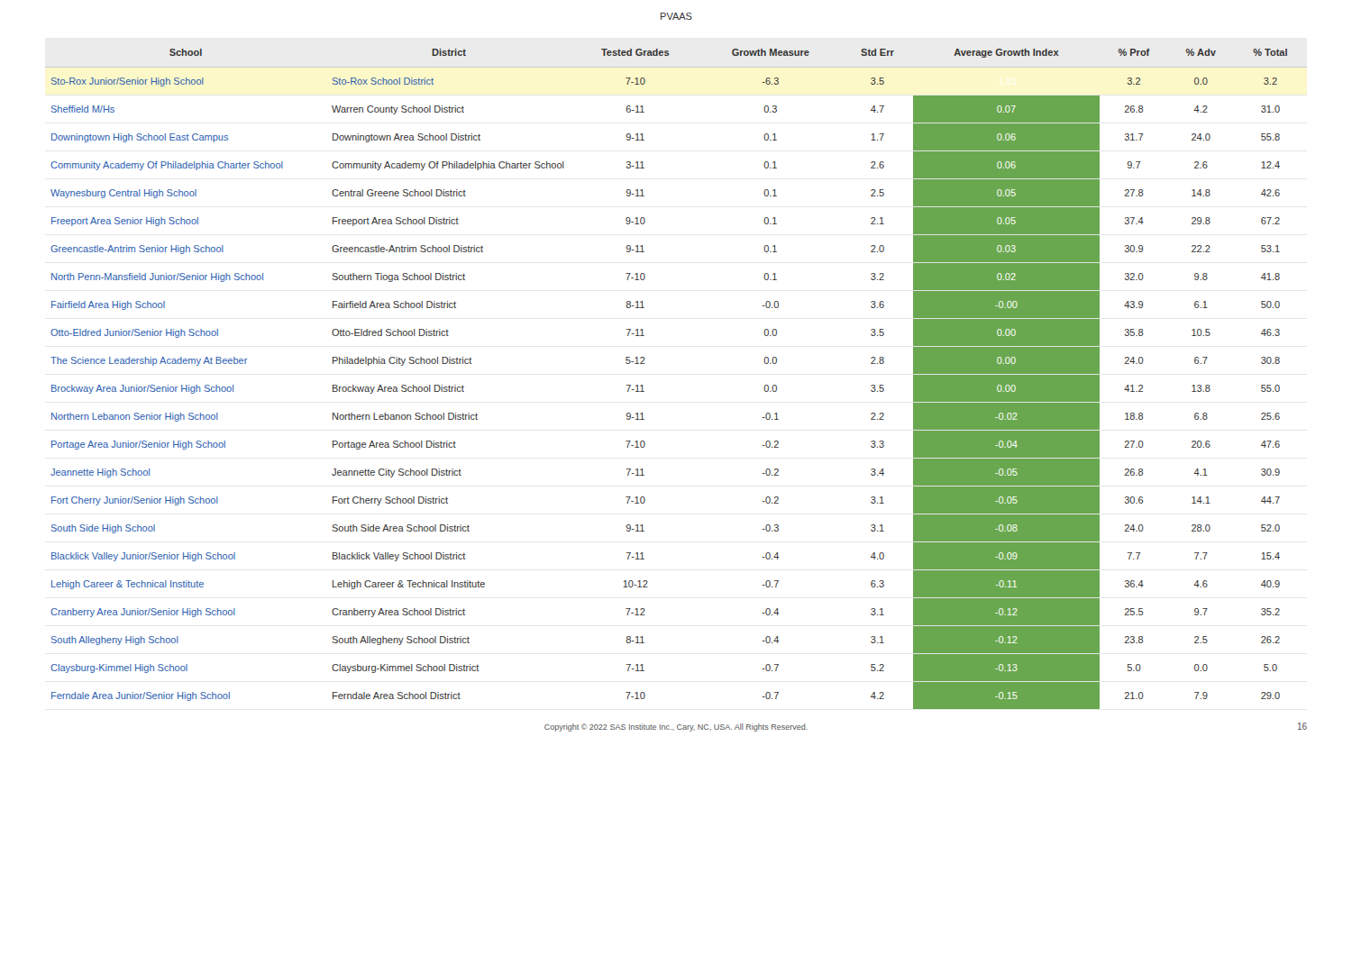PVAAS
| School | District | Tested Grades | Growth Measure | Std Err | Average Growth Index | % Prof | % Adv | % Total |
| --- | --- | --- | --- | --- | --- | --- | --- | --- |
| Sto-Rox Junior/Senior High School | Sto-Rox School District | 7-10 | -6.3 | 3.5 | -1.81 | 3.2 | 0.0 | 3.2 |
| Sheffield M/Hs | Warren County School District | 6-11 | 0.3 | 4.7 | 0.07 | 26.8 | 4.2 | 31.0 |
| Downingtown High School East Campus | Downingtown Area School District | 9-11 | 0.1 | 1.7 | 0.06 | 31.7 | 24.0 | 55.8 |
| Community Academy Of Philadelphia Charter School | Community Academy Of Philadelphia Charter School | 3-11 | 0.1 | 2.6 | 0.06 | 9.7 | 2.6 | 12.4 |
| Waynesburg Central High School | Central Greene School District | 9-11 | 0.1 | 2.5 | 0.05 | 27.8 | 14.8 | 42.6 |
| Freeport Area Senior High School | Freeport Area School District | 9-10 | 0.1 | 2.1 | 0.05 | 37.4 | 29.8 | 67.2 |
| Greencastle-Antrim Senior High School | Greencastle-Antrim School District | 9-11 | 0.1 | 2.0 | 0.03 | 30.9 | 22.2 | 53.1 |
| North Penn-Mansfield Junior/Senior High School | Southern Tioga School District | 7-10 | 0.1 | 3.2 | 0.02 | 32.0 | 9.8 | 41.8 |
| Fairfield Area High School | Fairfield Area School District | 8-11 | -0.0 | 3.6 | -0.00 | 43.9 | 6.1 | 50.0 |
| Otto-Eldred Junior/Senior High School | Otto-Eldred School District | 7-11 | 0.0 | 3.5 | 0.00 | 35.8 | 10.5 | 46.3 |
| The Science Leadership Academy At Beeber | Philadelphia City School District | 5-12 | 0.0 | 2.8 | 0.00 | 24.0 | 6.7 | 30.8 |
| Brockway Area Junior/Senior High School | Brockway Area School District | 7-11 | 0.0 | 3.5 | 0.00 | 41.2 | 13.8 | 55.0 |
| Northern Lebanon Senior High School | Northern Lebanon School District | 9-11 | -0.1 | 2.2 | -0.02 | 18.8 | 6.8 | 25.6 |
| Portage Area Junior/Senior High School | Portage Area School District | 7-10 | -0.2 | 3.3 | -0.04 | 27.0 | 20.6 | 47.6 |
| Jeannette High School | Jeannette City School District | 7-11 | -0.2 | 3.4 | -0.05 | 26.8 | 4.1 | 30.9 |
| Fort Cherry Junior/Senior High School | Fort Cherry School District | 7-10 | -0.2 | 3.1 | -0.05 | 30.6 | 14.1 | 44.7 |
| South Side High School | South Side Area School District | 9-11 | -0.3 | 3.1 | -0.08 | 24.0 | 28.0 | 52.0 |
| Blacklick Valley Junior/Senior High School | Blacklick Valley School District | 7-11 | -0.4 | 4.0 | -0.09 | 7.7 | 7.7 | 15.4 |
| Lehigh Career & Technical Institute | Lehigh Career & Technical Institute | 10-12 | -0.7 | 6.3 | -0.11 | 36.4 | 4.6 | 40.9 |
| Cranberry Area Junior/Senior High School | Cranberry Area School District | 7-12 | -0.4 | 3.1 | -0.12 | 25.5 | 9.7 | 35.2 |
| South Allegheny High School | South Allegheny School District | 8-11 | -0.4 | 3.1 | -0.12 | 23.8 | 2.5 | 26.2 |
| Claysburg-Kimmel High School | Claysburg-Kimmel School District | 7-11 | -0.7 | 5.2 | -0.13 | 5.0 | 0.0 | 5.0 |
| Ferndale Area Junior/Senior High School | Ferndale Area School District | 7-10 | -0.7 | 4.2 | -0.15 | 21.0 | 7.9 | 29.0 |
Copyright © 2022 SAS Institute Inc., Cary, NC, USA. All Rights Reserved.
16